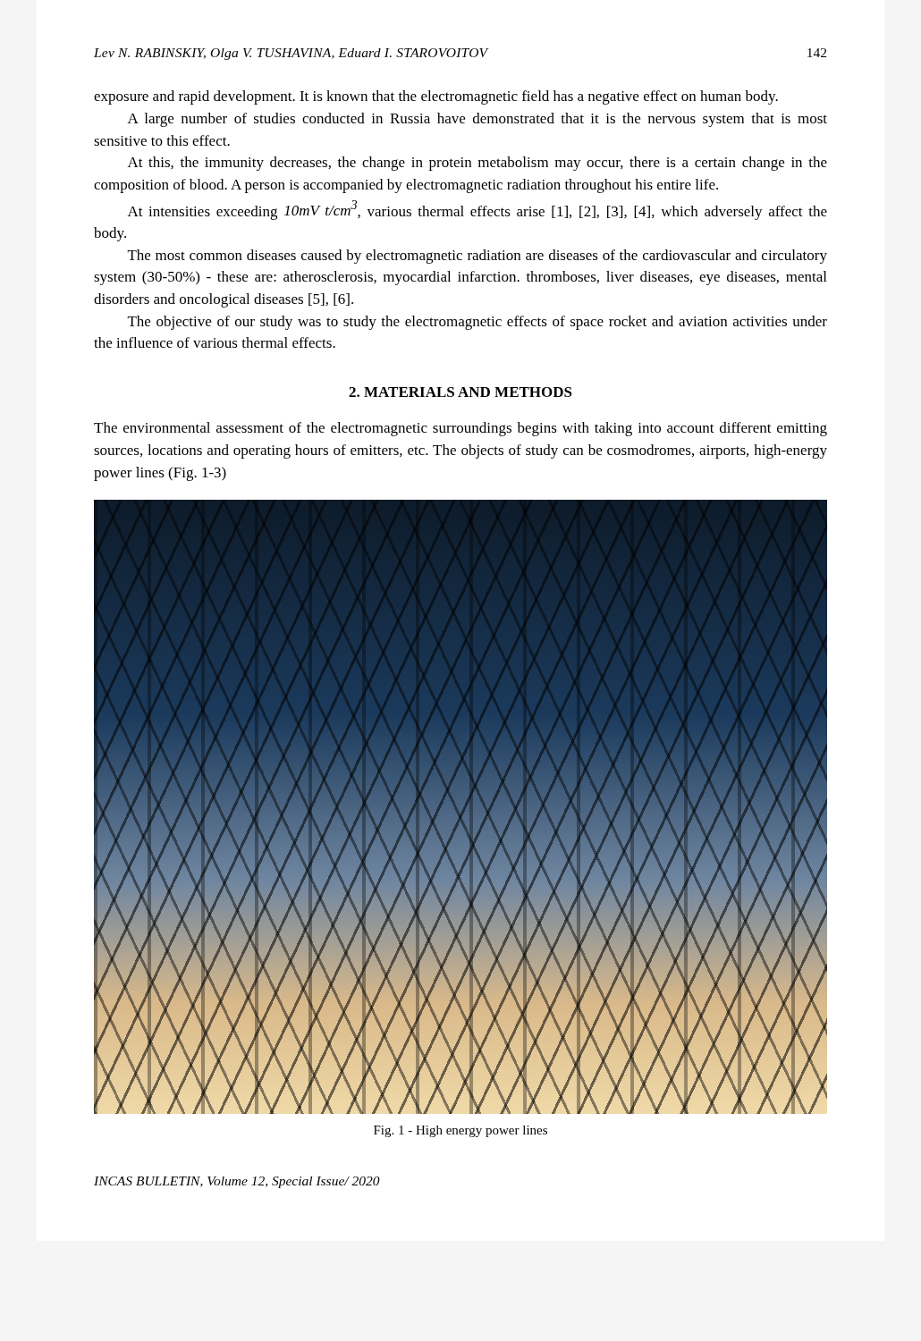Lev N. RABINSKIY, Olga V. TUSHAVINA, Eduard I. STAROVOITOV 142
exposure and rapid development. It is known that the electromagnetic field has a negative effect on human body.
A large number of studies conducted in Russia have demonstrated that it is the nervous system that is most sensitive to this effect.
At this, the immunity decreases, the change in protein metabolism may occur, there is a certain change in the composition of blood. A person is accompanied by electromagnetic radiation throughout his entire life.
At intensities exceeding 10mV t/cm3, various thermal effects arise [1], [2], [3], [4], which adversely affect the body.
The most common diseases caused by electromagnetic radiation are diseases of the cardiovascular and circulatory system (30-50%) - these are: atherosclerosis, myocardial infarction. thromboses, liver diseases, eye diseases, mental disorders and oncological diseases [5], [6].
The objective of our study was to study the electromagnetic effects of space rocket and aviation activities under the influence of various thermal effects.
2. MATERIALS AND METHODS
The environmental assessment of the electromagnetic surroundings begins with taking into account different emitting sources, locations and operating hours of emitters, etc. The objects of study can be cosmodromes, airports, high-energy power lines (Fig. 1-3)
Fig. 1 - High energy power lines
INCAS BULLETIN, Volume 12, Special Issue/ 2020